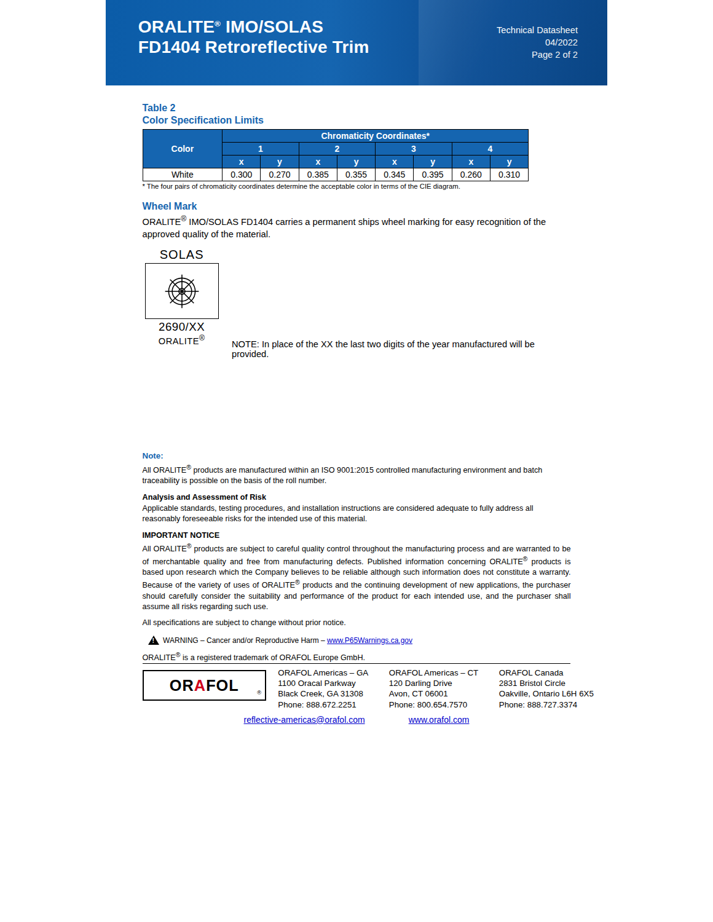ORALITE® IMO/SOLAS
FD1404 Retroreflective Trim
Technical Datasheet
04/2022
Page 2 of 2
Table 2
Color Specification Limits
| Color | Chromaticity Coordinates* |
| --- | --- |
| 1 | 2 | 3 | 4 |
| x | y | x | y | x | y | x | y |
| White | 0.300 | 0.270 | 0.385 | 0.355 | 0.345 | 0.395 | 0.260 | 0.310 |
* The four pairs of chromaticity coordinates determine the acceptable color in terms of the CIE diagram.
Wheel Mark
ORALITE® IMO/SOLAS FD1404 carries a permanent ships wheel marking for easy recognition of the approved quality of the material.
SOLAS
2690/XX
ORALITE®
NOTE: In place of the XX the last two digits of the year manufactured will be provided.
Note:
All ORALITE® products are manufactured within an ISO 9001:2015 controlled manufacturing environment and batch traceability is possible on the basis of the roll number.
Analysis and Assessment of Risk
Applicable standards, testing procedures, and installation instructions are considered adequate to fully address all reasonably foreseeable risks for the intended use of this material.
IMPORTANT NOTICE
All ORALITE® products are subject to careful quality control throughout the manufacturing process and are warranted to be of merchantable quality and free from manufacturing defects. Published information concerning ORALITE® products is based upon research which the Company believes to be reliable although such information does not constitute a warranty. Because of the variety of uses of ORALITE® products and the continuing development of new applications, the purchaser should carefully consider the suitability and performance of the product for each intended use, and the purchaser shall assume all risks regarding such use.
All specifications are subject to change without prior notice.
WARNING – Cancer and/or Reproductive Harm – www.P65Warnings.ca.gov
ORALITE® is a registered trademark of ORAFOL Europe GmbH.
ORAFOL ®
ORAFOL Americas – GA
1100 Oracal Parkway
Black Creek, GA 31308
Phone: 888.672.2251
ORAFOL Americas – CT
120 Darling Drive
Avon, CT 06001
Phone: 800.654.7570
ORAFOL Canada
2831 Bristol Circle
Oakville, Ontario L6H 6X5
Phone: 888.727.3374
reflective-americas@orafol.com www.orafol.com